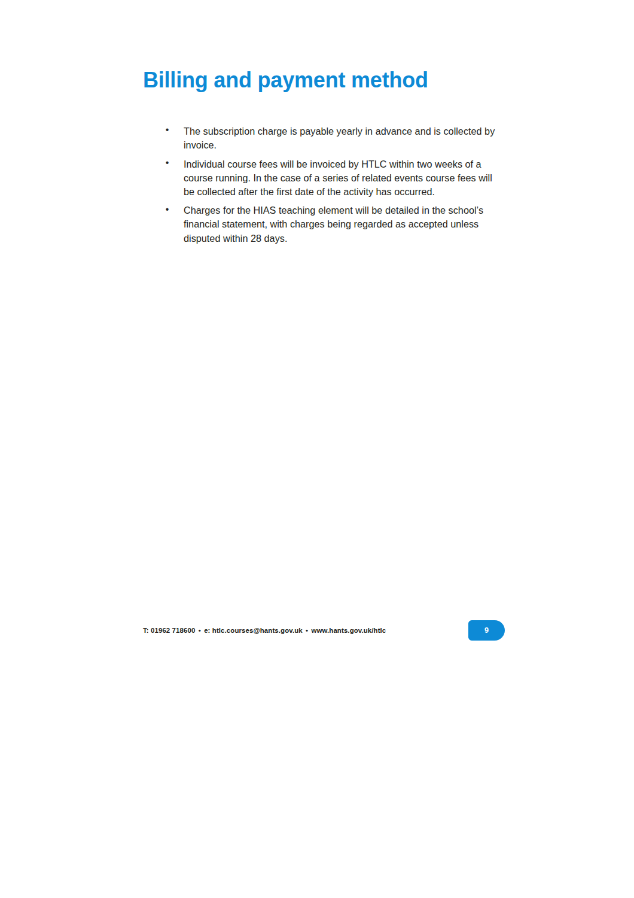Billing and payment method
The subscription charge is payable yearly in advance and is collected by invoice.
Individual course fees will be invoiced by HTLC within two weeks of a course running. In the case of a series of related events course fees will be collected after the first date of the activity has occurred.
Charges for the HIAS teaching element will be detailed in the school’s financial statement, with charges being regarded as accepted unless disputed within 28 days.
T: 01962 718600 • e: htlc.courses@hants.gov.uk • www.hants.gov.uk/htlc
9